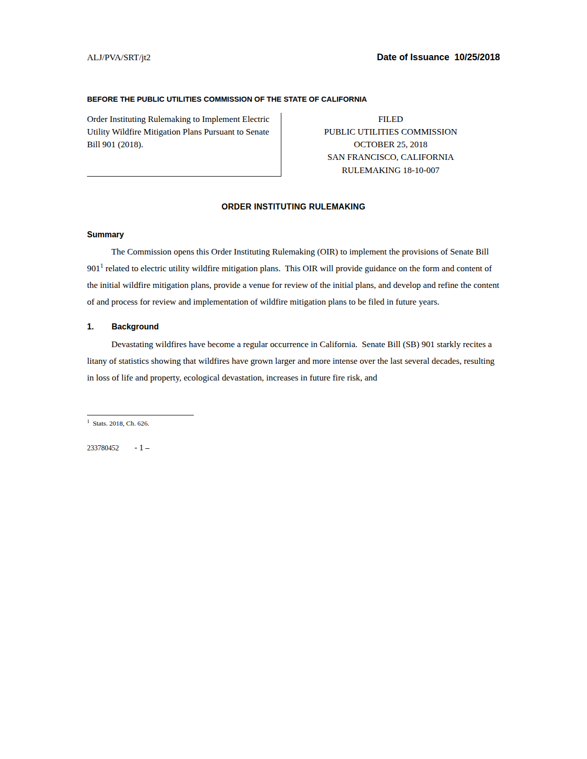ALJ/PVA/SRT/jt2
Date of Issuance 10/25/2018
BEFORE THE PUBLIC UTILITIES COMMISSION OF THE STATE OF CALIFORNIA
| Order Instituting Rulemaking to Implement Electric Utility Wildfire Mitigation Plans Pursuant to Senate Bill 901 (2018). | FILED PUBLIC UTILITIES COMMISSION OCTOBER 25, 2018 SAN FRANCISCO, CALIFORNIA RULEMAKING 18-10-007 |
ORDER INSTITUTING RULEMAKING
Summary
The Commission opens this Order Instituting Rulemaking (OIR) to implement the provisions of Senate Bill 9011 related to electric utility wildfire mitigation plans. This OIR will provide guidance on the form and content of the initial wildfire mitigation plans, provide a venue for review of the initial plans, and develop and refine the content of and process for review and implementation of wildfire mitigation plans to be filed in future years.
1. Background
Devastating wildfires have become a regular occurrence in California. Senate Bill (SB) 901 starkly recites a litany of statistics showing that wildfires have grown larger and more intense over the last several decades, resulting in loss of life and property, ecological devastation, increases in future fire risk, and
1 Stats. 2018, Ch. 626.
233780452 - 1 –